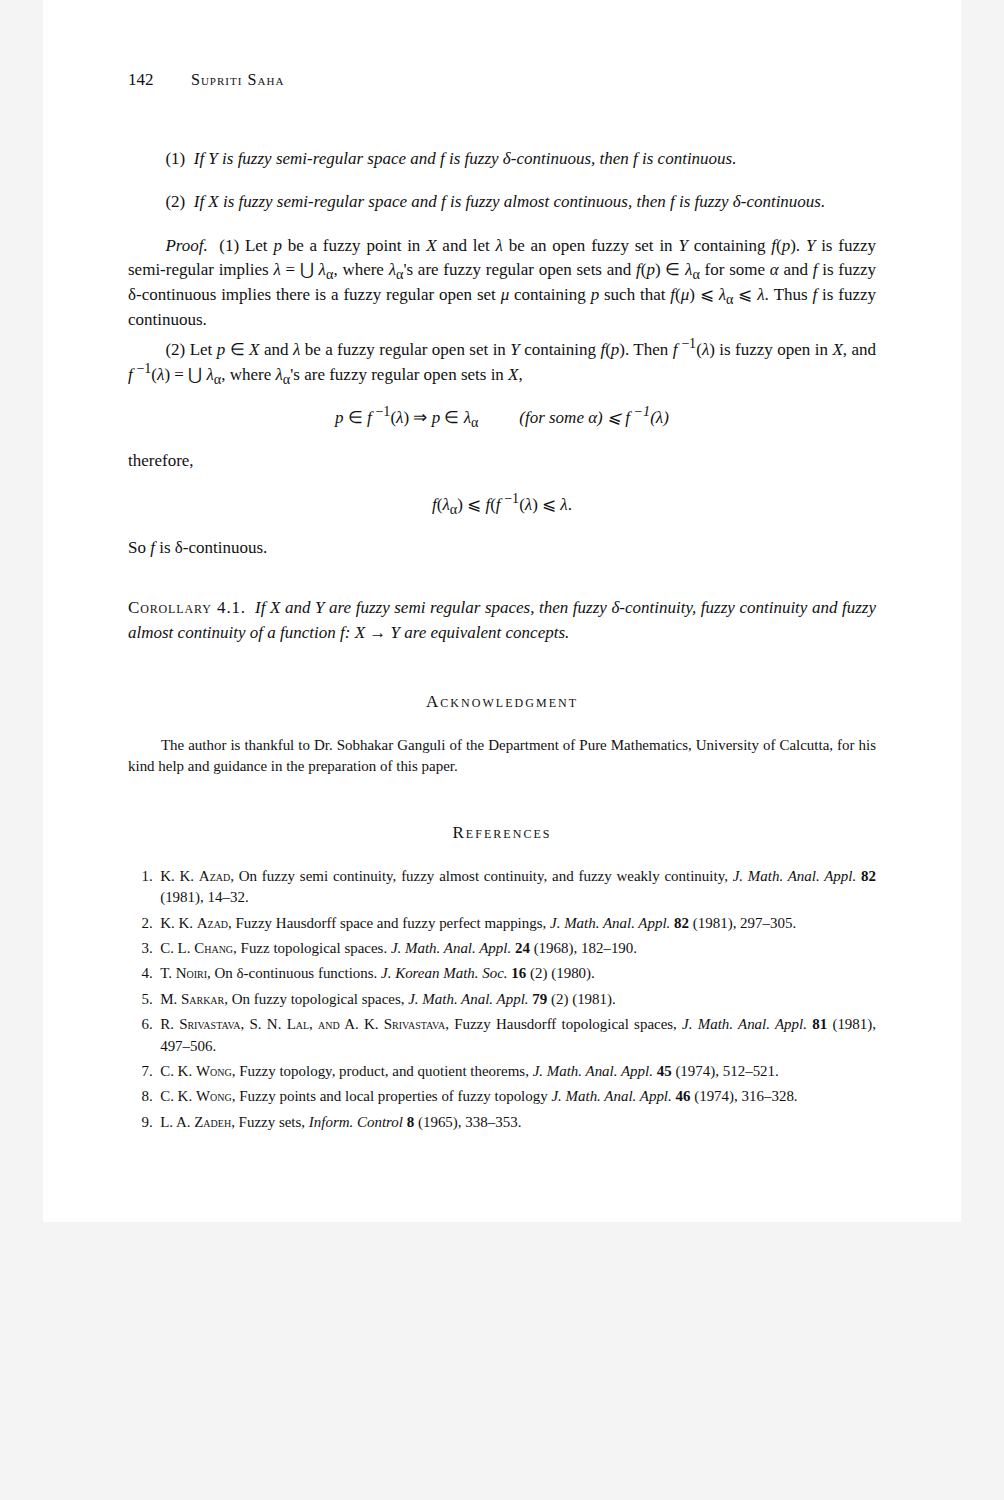142 Supriti Saha
(1) If Y is fuzzy semi-regular space and f is fuzzy δ-continuous, then f is continuous.
(2) If X is fuzzy semi-regular space and f is fuzzy almost continuous, then f is fuzzy δ-continuous.
Proof. (1) Let p be a fuzzy point in X and let λ be an open fuzzy set in Y containing f(p). Y is fuzzy semi-regular implies λ = ⋃ λα, where λα's are fuzzy regular open sets and f(p) ∈ λα for some α and f is fuzzy δ-continuous implies there is a fuzzy regular open set μ containing p such that f(μ) ⩽ λα ⩽ λ. Thus f is fuzzy continuous.
(2) Let p ∈ X and λ be a fuzzy regular open set in Y containing f(p). Then f −1(λ) is fuzzy open in X, and f −1(λ) = ⋃ λα, where λα's are fuzzy regular open sets in X,
p ∈ f −1(λ) ⇒ p ∈ λα(for some α) ⩽ f −1(λ)
therefore,
f(λα) ⩽ f(f −1(λ) ⩽ λ.
So f is δ-continuous.
Corollary 4.1. If X and Y are fuzzy semi regular spaces, then fuzzy δ-continuity, fuzzy continuity and fuzzy almost continuity of a function f: X → Y are equivalent concepts.
Acknowledgment
The author is thankful to Dr. Sobhakar Ganguli of the Department of Pure Mathematics, University of Calcutta, for his kind help and guidance in the preparation of this paper.
References
K. K. Azad, On fuzzy semi continuity, fuzzy almost continuity, and fuzzy weakly continuity, J. Math. Anal. Appl. 82 (1981), 14–32.
K. K. Azad, Fuzzy Hausdorff space and fuzzy perfect mappings, J. Math. Anal. Appl. 82 (1981), 297–305.
C. L. Chang, Fuzz topological spaces. J. Math. Anal. Appl. 24 (1968), 182–190.
T. Noiri, On δ-continuous functions. J. Korean Math. Soc. 16 (2) (1980).
M. Sarkar, On fuzzy topological spaces, J. Math. Anal. Appl. 79 (2) (1981).
R. Srivastava, S. N. Lal, and A. K. Srivastava, Fuzzy Hausdorff topological spaces, J. Math. Anal. Appl. 81 (1981), 497–506.
C. K. Wong, Fuzzy topology, product, and quotient theorems, J. Math. Anal. Appl. 45 (1974), 512–521.
C. K. Wong, Fuzzy points and local properties of fuzzy topology J. Math. Anal. Appl. 46 (1974), 316–328.
L. A. Zadeh, Fuzzy sets, Inform. Control 8 (1965), 338–353.